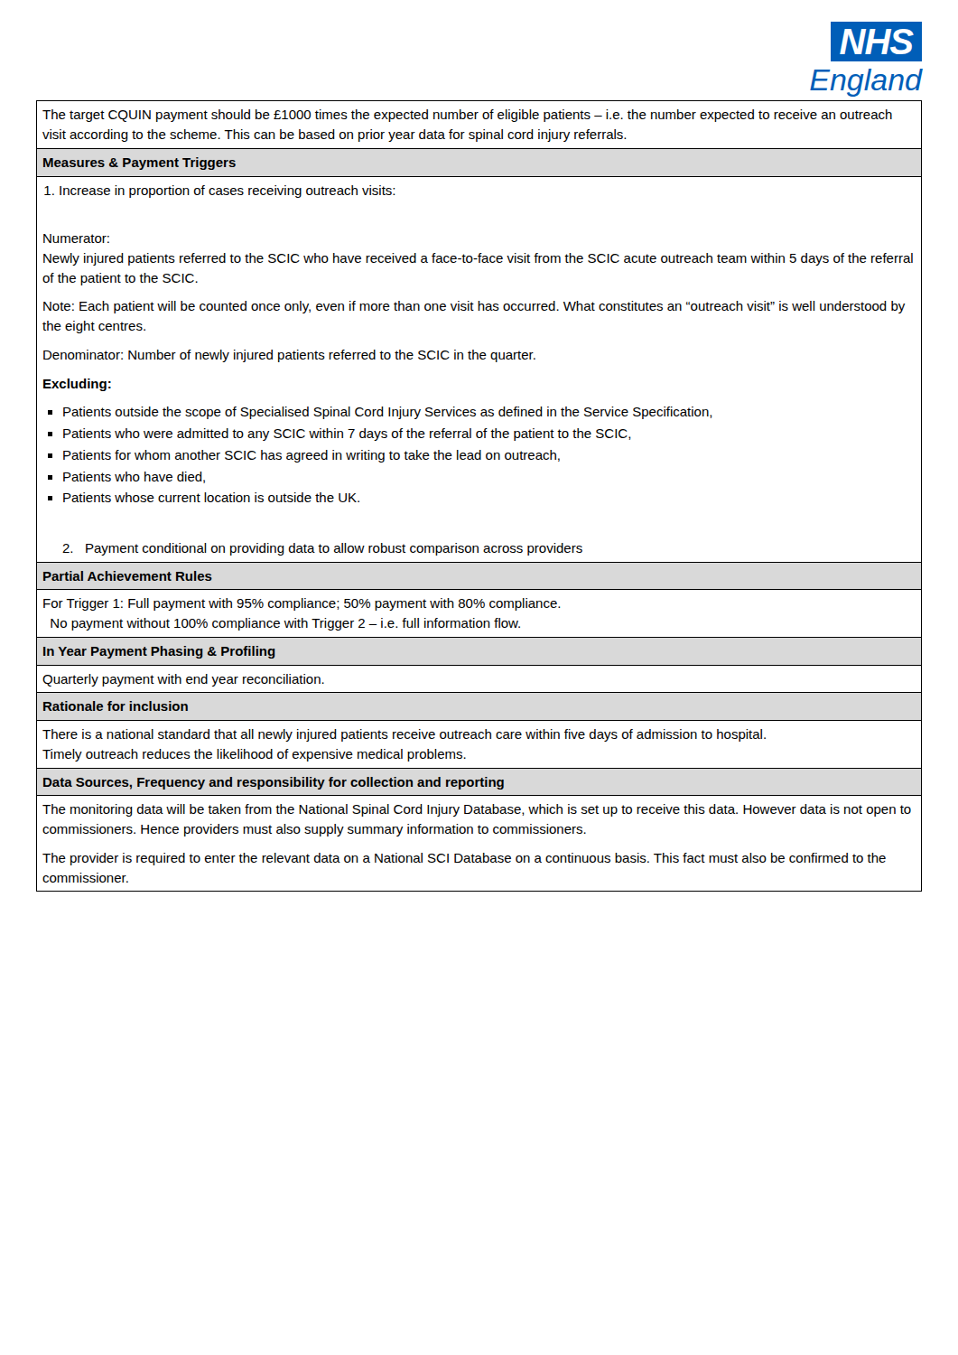NHS England
| The target CQUIN payment should be £1000 times the expected number of eligible patients – i.e. the number expected to receive an outreach visit according to the scheme. This can be based on prior year data for spinal cord injury referrals. |
| Measures & Payment Triggers |
| Increase in proportion of cases receiving outreach visits: Numerator: Newly injured patients referred to the SCIC who have received a face-to-face visit from the SCIC acute outreach team within 5 days of the referral of the patient to the SCIC. Note: Each patient will be counted once only, even if more than one visit has occurred. What constitutes an “outreach visit” is well understood by the eight centres. Denominator: Number of newly injured patients referred to the SCIC in the quarter. Excluding: Patients outside the scope of Specialised Spinal Cord Injury Services as defined in the Service Specification, Patients who were admitted to any SCIC within 7 days of the referral of the patient to the SCIC, Patients for whom another SCIC has agreed in writing to take the lead on outreach, Patients who have died, Patients whose current location is outside the UK. 2. Payment conditional on providing data to allow robust comparison across providers |
| Partial Achievement Rules |
| For Trigger 1: Full payment with 95% compliance; 50% payment with 80% compliance. No payment without 100% compliance with Trigger 2 – i.e. full information flow. |
| In Year Payment Phasing & Profiling |
| Quarterly payment with end year reconciliation. |
| Rationale for inclusion |
| There is a national standard that all newly injured patients receive outreach care within five days of admission to hospital. Timely outreach reduces the likelihood of expensive medical problems. |
| Data Sources, Frequency and responsibility for collection and reporting |
| The monitoring data will be taken from the National Spinal Cord Injury Database, which is set up to receive this data. However data is not open to commissioners. Hence providers must also supply summary information to commissioners. The provider is required to enter the relevant data on a National SCI Database on a continuous basis. This fact must also be confirmed to the commissioner. |